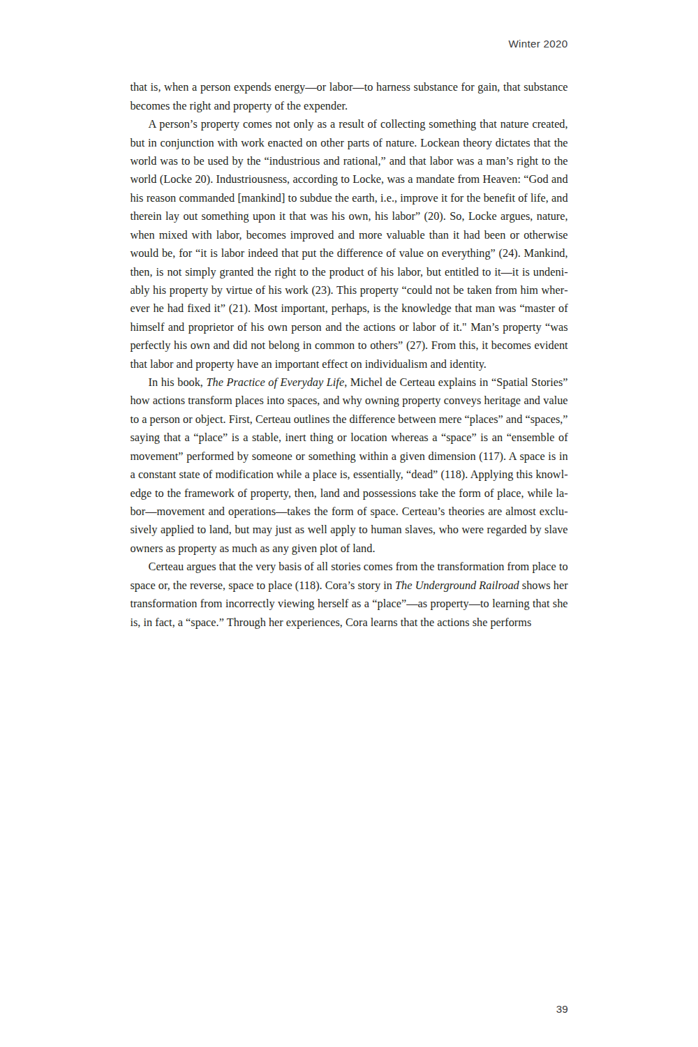Winter 2020
that is, when a person expends energy—or labor—to harness substance for gain, that substance becomes the right and property of the expender.
A person’s property comes not only as a result of collecting something that nature created, but in conjunction with work enacted on other parts of nature. Lockean theory dictates that the world was to be used by the “industrious and rational,” and that labor was a man’s right to the world (Locke 20). Industriousness, according to Locke, was a mandate from Heaven: “God and his reason commanded [mankind] to subdue the earth, i.e., improve it for the benefit of life, and therein lay out something upon it that was his own, his labor” (20). So, Locke argues, nature, when mixed with labor, becomes improved and more valuable than it had been or otherwise would be, for “it is labor indeed that put the difference of value on everything” (24). Mankind, then, is not simply granted the right to the product of his labor, but entitled to it—it is undeniably his property by virtue of his work (23). This property “could not be taken from him wherever he had fixed it” (21). Most important, perhaps, is the knowledge that man was “master of himself and proprietor of his own person and the actions or labor of it." Man’s property “was perfectly his own and did not belong in common to others” (27). From this, it becomes evident that labor and property have an important effect on individualism and identity.
In his book, The Practice of Everyday Life, Michel de Certeau explains in “Spatial Stories” how actions transform places into spaces, and why owning property conveys heritage and value to a person or object. First, Certeau outlines the difference between mere “places” and “spaces,” saying that a “place” is a stable, inert thing or location whereas a “space” is an “ensemble of movement” performed by someone or something within a given dimension (117). A space is in a constant state of modification while a place is, essentially, “dead” (118). Applying this knowledge to the framework of property, then, land and possessions take the form of place, while labor—movement and operations—takes the form of space. Certeau’s theories are almost exclusively applied to land, but may just as well apply to human slaves, who were regarded by slave owners as property as much as any given plot of land.
Certeau argues that the very basis of all stories comes from the transformation from place to space or, the reverse, space to place (118). Cora’s story in The Underground Railroad shows her transformation from incorrectly viewing herself as a “place”—as property—to learning that she is, in fact, a “space.” Through her experiences, Cora learns that the actions she performs
39